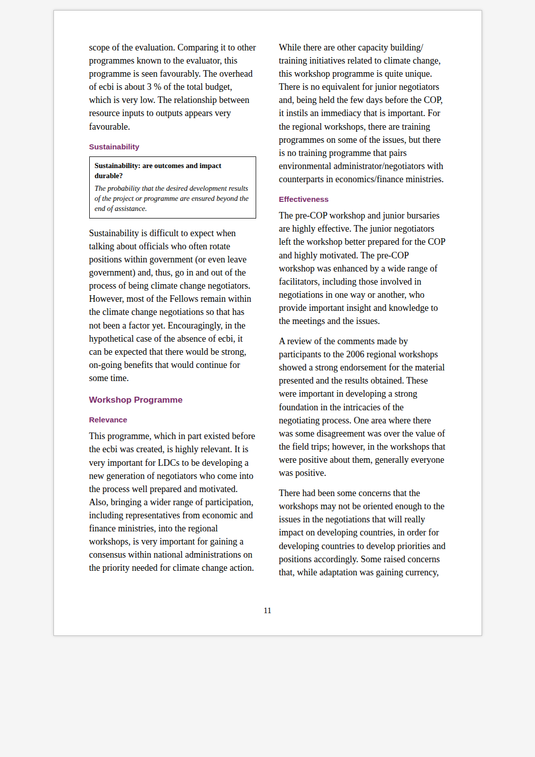scope of the evaluation. Comparing it to other programmes known to the evaluator, this programme is seen favourably. The overhead of ecbi is about 3 % of the total budget, which is very low. The relationship between resource inputs to outputs appears very favourable.
Sustainability
Sustainability: are outcomes and impact durable? The probability that the desired development results of the project or programme are ensured beyond the end of assistance.
Sustainability is difficult to expect when talking about officials who often rotate positions within government (or even leave government) and, thus, go in and out of the process of being climate change negotiators. However, most of the Fellows remain within the climate change negotiations so that has not been a factor yet. Encouragingly, in the hypothetical case of the absence of ecbi, it can be expected that there would be strong, on-going benefits that would continue for some time.
Workshop Programme
Relevance
This programme, which in part existed before the ecbi was created, is highly relevant. It is very important for LDCs to be developing a new generation of negotiators who come into the process well prepared and motivated. Also, bringing a wider range of participation, including representatives from economic and finance ministries, into the regional workshops, is very important for gaining a consensus within national administrations on the priority needed for climate change action.
While there are other capacity building/ training initiatives related to climate change, this workshop programme is quite unique. There is no equivalent for junior negotiators and, being held the few days before the COP, it instils an immediacy that is important. For the regional workshops, there are training programmes on some of the issues, but there is no training programme that pairs environmental administrator/negotiators with counterparts in economics/finance ministries.
Effectiveness
The pre-COP workshop and junior bursaries are highly effective. The junior negotiators left the workshop better prepared for the COP and highly motivated. The pre-COP workshop was enhanced by a wide range of facilitators, including those involved in negotiations in one way or another, who provide important insight and knowledge to the meetings and the issues.
A review of the comments made by participants to the 2006 regional workshops showed a strong endorsement for the material presented and the results obtained. These were important in developing a strong foundation in the intricacies of the negotiating process. One area where there was some disagreement was over the value of the field trips; however, in the workshops that were positive about them, generally everyone was positive.
There had been some concerns that the workshops may not be oriented enough to the issues in the negotiations that will really impact on developing countries, in order for developing countries to develop priorities and positions accordingly. Some raised concerns that, while adaptation was gaining currency,
11